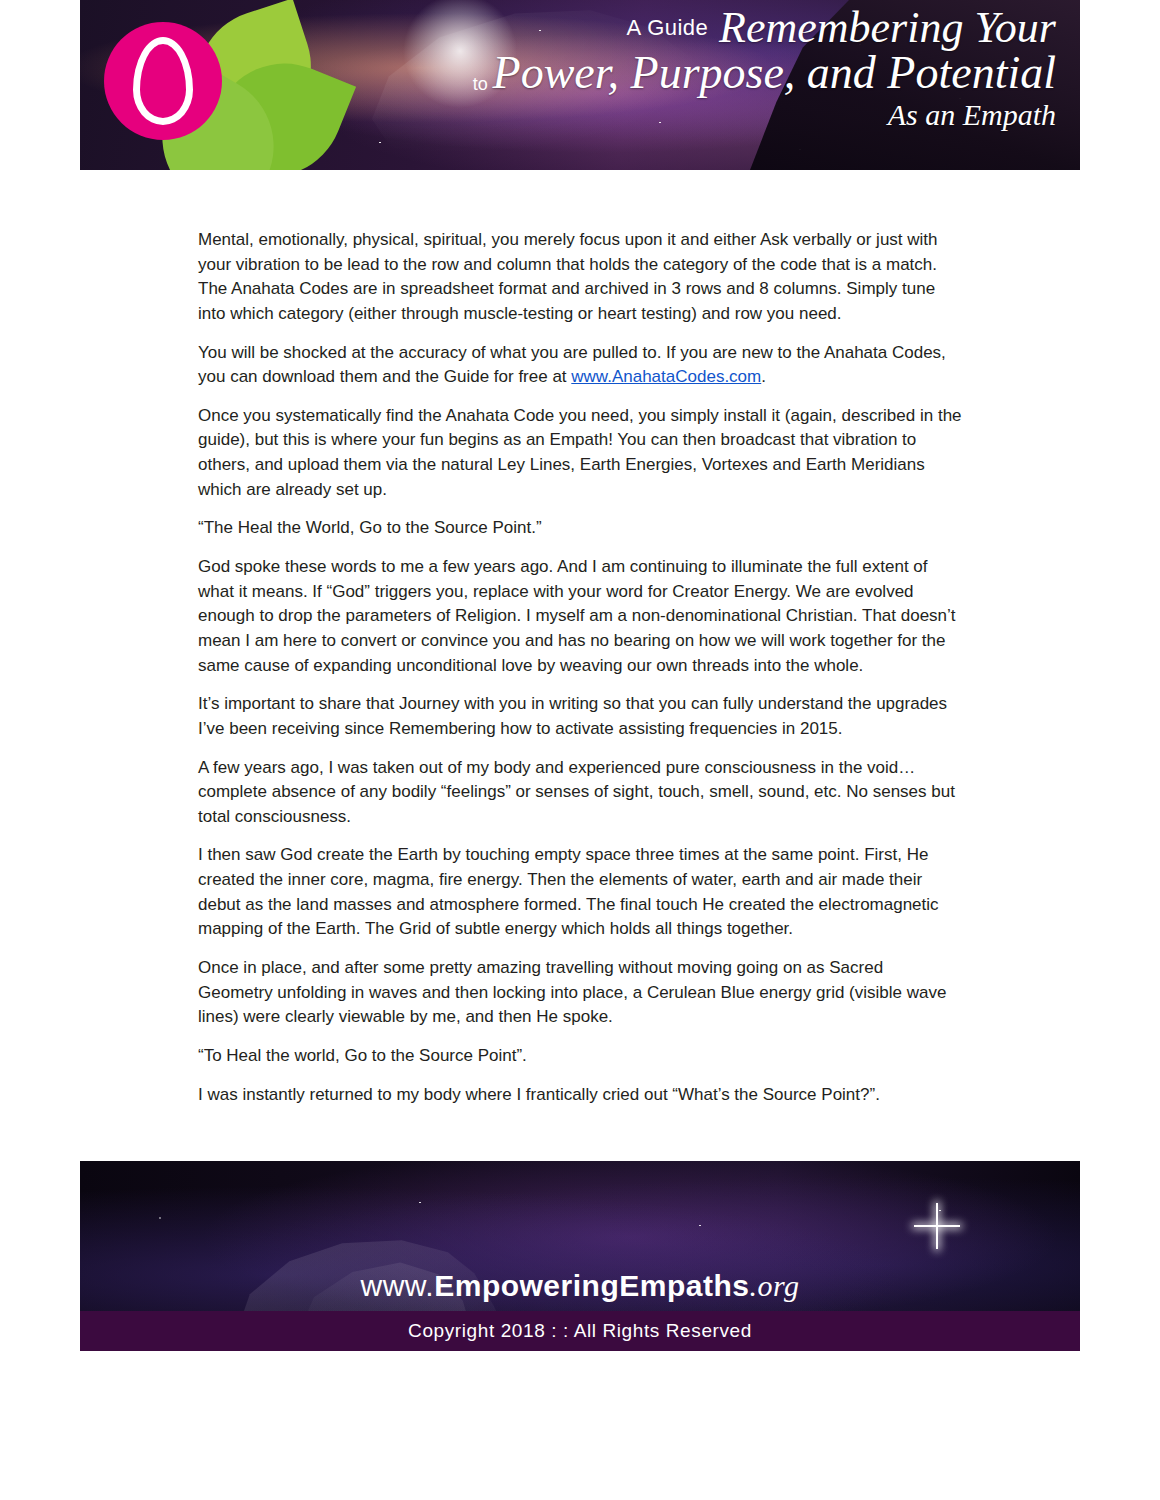A Guide Remembering Your
to Power, Purpose, and Potential
As an Empath
Mental, emotionally, physical, spiritual, you merely focus upon it and either Ask verbally or just with your vibration to be lead to the row and column that holds the category of the code that is a match. The Anahata Codes are in spreadsheet format and archived in 3 rows and 8 columns. Simply tune into which category (either through muscle-testing or heart testing) and row you need.
You will be shocked at the accuracy of what you are pulled to. If you are new to the Anahata Codes, you can download them and the Guide for free at www.AnahataCodes.com.
Once you systematically find the Anahata Code you need, you simply install it (again, described in the guide), but this is where your fun begins as an Empath! You can then broadcast that vibration to others, and upload them via the natural Ley Lines, Earth Energies, Vortexes and Earth Meridians which are already set up.
“The Heal the World, Go to the Source Point.”
God spoke these words to me a few years ago. And I am continuing to illuminate the full extent of what it means. If “God” triggers you, replace with your word for Creator Energy. We are evolved enough to drop the parameters of Religion. I myself am a non-denominational Christian. That doesn’t mean I am here to convert or convince you and has no bearing on how we will work together for the same cause of expanding unconditional love by weaving our own threads into the whole.
It’s important to share that Journey with you in writing so that you can fully understand the upgrades I’ve been receiving since Remembering how to activate assisting frequencies in 2015.
A few years ago, I was taken out of my body and experienced pure consciousness in the void… complete absence of any bodily “feelings” or senses of sight, touch, smell, sound, etc. No senses but total consciousness.
I then saw God create the Earth by touching empty space three times at the same point. First, He created the inner core, magma, fire energy. Then the elements of water, earth and air made their debut as the land masses and atmosphere formed. The final touch He created the electromagnetic mapping of the Earth. The Grid of subtle energy which holds all things together.
Once in place, and after some pretty amazing travelling without moving going on as Sacred Geometry unfolding in waves and then locking into place, a Cerulean Blue energy grid (visible wave lines) were clearly viewable by me, and then He spoke.
“To Heal the world, Go to the Source Point”.
I was instantly returned to my body where I frantically cried out “What’s the Source Point?”.
www. EmpoweringEmpaths.org
Copyright 2018 : : All Rights Reserved